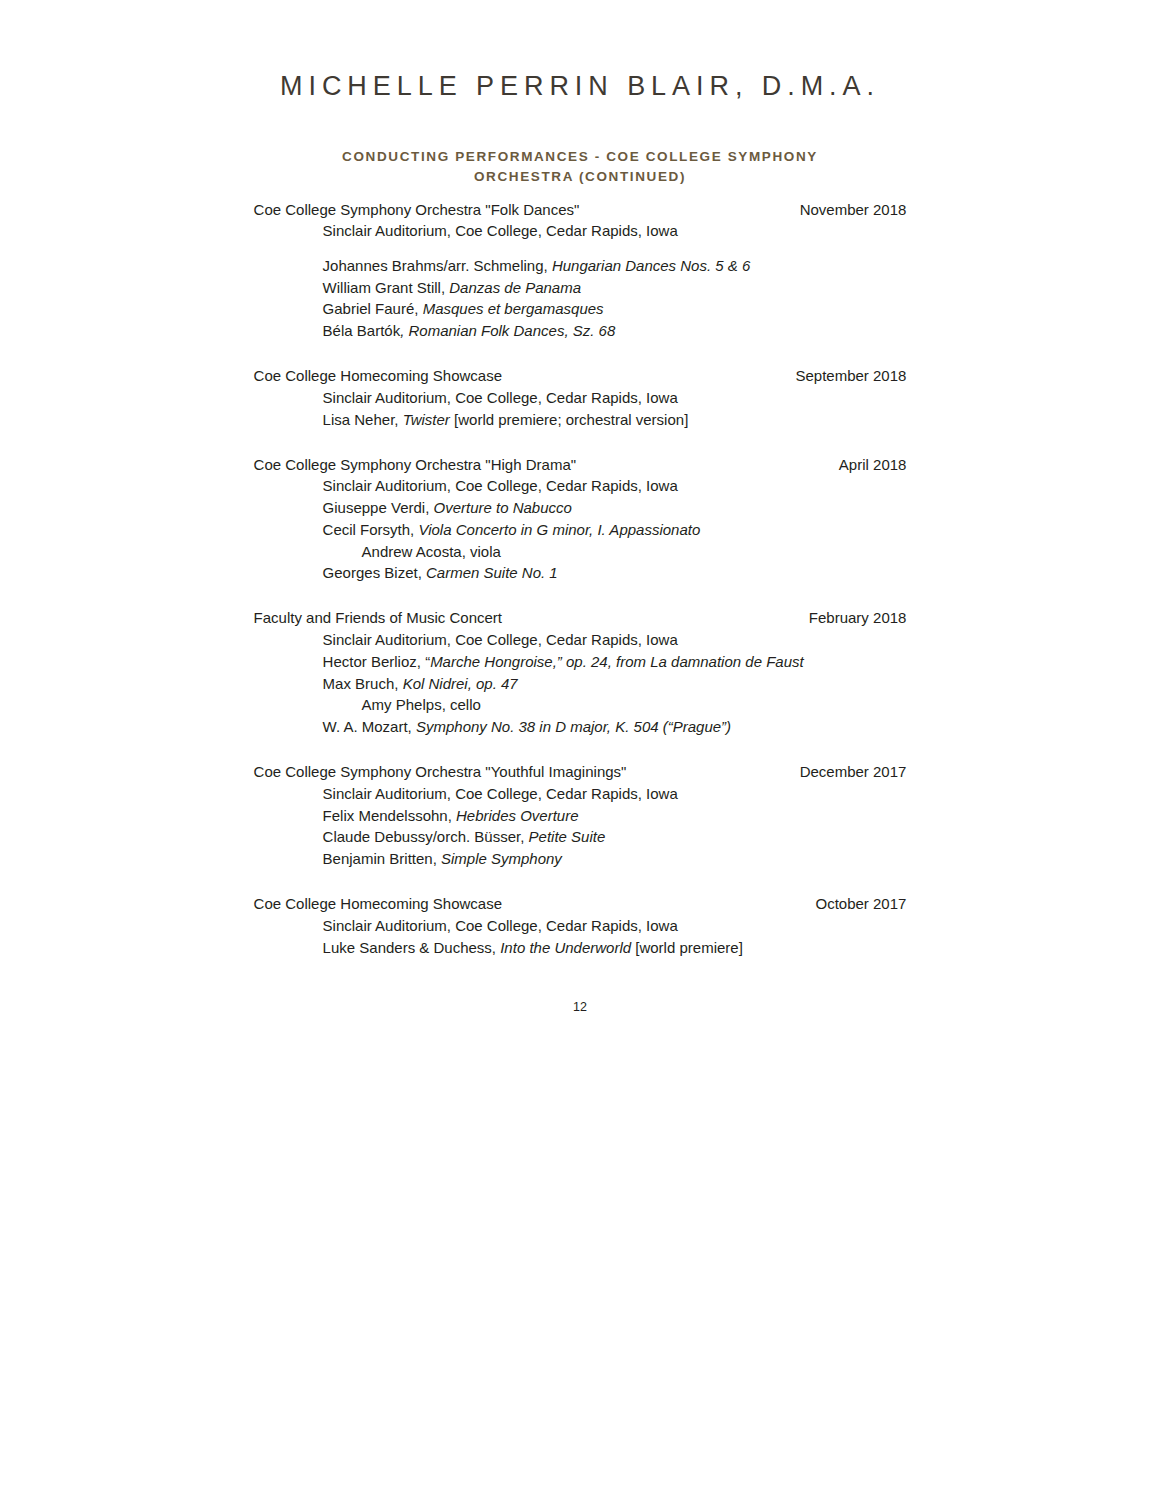MICHELLE PERRIN BLAIR, D.M.A.
CONDUCTING PERFORMANCES - COE COLLEGE SYMPHONY
ORCHESTRA (CONTINUED)
Coe College Symphony Orchestra "Folk Dances"
November 2018
Sinclair Auditorium, Coe College, Cedar Rapids, Iowa
Johannes Brahms/arr. Schmeling, Hungarian Dances Nos. 5 & 6
William Grant Still, Danzas de Panama
Gabriel Fauré, Masques et bergamasques
Béla Bartók, Romanian Folk Dances, Sz. 68
Coe College Homecoming Showcase
September 2018
Sinclair Auditorium, Coe College, Cedar Rapids, Iowa
Lisa Neher, Twister [world premiere; orchestral version]
Coe College Symphony Orchestra "High Drama"
April 2018
Sinclair Auditorium, Coe College, Cedar Rapids, Iowa
Giuseppe Verdi, Overture to Nabucco
Cecil Forsyth, Viola Concerto in G minor, I. Appassionato
Andrew Acosta, viola
Georges Bizet, Carmen Suite No. 1
Faculty and Friends of Music Concert
February 2018
Sinclair Auditorium, Coe College, Cedar Rapids, Iowa
Hector Berlioz, “Marche Hongroise,” op. 24, from La damnation de Faust
Max Bruch, Kol Nidrei, op. 47
Amy Phelps, cello
W. A. Mozart, Symphony No. 38 in D major, K. 504 (“Prague”)
Coe College Symphony Orchestra "Youthful Imaginings"
December 2017
Sinclair Auditorium, Coe College, Cedar Rapids, Iowa
Felix Mendelssohn, Hebrides Overture
Claude Debussy/orch. Büsser, Petite Suite
Benjamin Britten, Simple Symphony
Coe College Homecoming Showcase
October 2017
Sinclair Auditorium, Coe College, Cedar Rapids, Iowa
Luke Sanders & Duchess, Into the Underworld [world premiere]
12